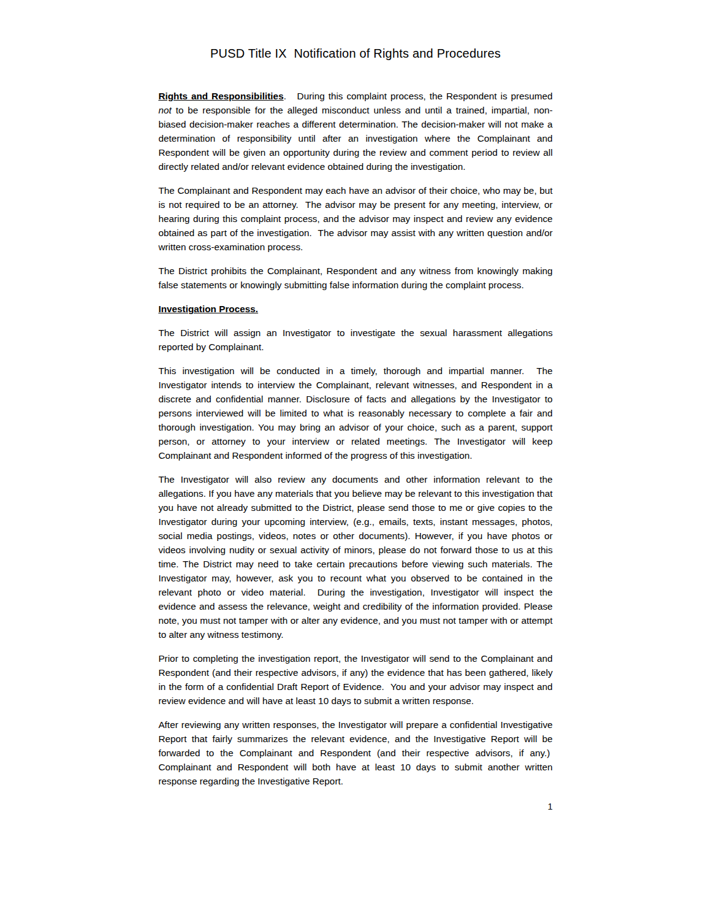PUSD Title IX Notification of Rights and Procedures
Rights and Responsibilities. During this complaint process, the Respondent is presumed not to be responsible for the alleged misconduct unless and until a trained, impartial, non-biased decision-maker reaches a different determination. The decision-maker will not make a determination of responsibility until after an investigation where the Complainant and Respondent will be given an opportunity during the review and comment period to review all directly related and/or relevant evidence obtained during the investigation.
The Complainant and Respondent may each have an advisor of their choice, who may be, but is not required to be an attorney. The advisor may be present for any meeting, interview, or hearing during this complaint process, and the advisor may inspect and review any evidence obtained as part of the investigation. The advisor may assist with any written question and/or written cross-examination process.
The District prohibits the Complainant, Respondent and any witness from knowingly making false statements or knowingly submitting false information during the complaint process.
Investigation Process.
The District will assign an Investigator to investigate the sexual harassment allegations reported by Complainant.
This investigation will be conducted in a timely, thorough and impartial manner. The Investigator intends to interview the Complainant, relevant witnesses, and Respondent in a discrete and confidential manner. Disclosure of facts and allegations by the Investigator to persons interviewed will be limited to what is reasonably necessary to complete a fair and thorough investigation. You may bring an advisor of your choice, such as a parent, support person, or attorney to your interview or related meetings. The Investigator will keep Complainant and Respondent informed of the progress of this investigation.
The Investigator will also review any documents and other information relevant to the allegations. If you have any materials that you believe may be relevant to this investigation that you have not already submitted to the District, please send those to me or give copies to the Investigator during your upcoming interview, (e.g., emails, texts, instant messages, photos, social media postings, videos, notes or other documents). However, if you have photos or videos involving nudity or sexual activity of minors, please do not forward those to us at this time. The District may need to take certain precautions before viewing such materials. The Investigator may, however, ask you to recount what you observed to be contained in the relevant photo or video material. During the investigation, Investigator will inspect the evidence and assess the relevance, weight and credibility of the information provided. Please note, you must not tamper with or alter any evidence, and you must not tamper with or attempt to alter any witness testimony.
Prior to completing the investigation report, the Investigator will send to the Complainant and Respondent (and their respective advisors, if any) the evidence that has been gathered, likely in the form of a confidential Draft Report of Evidence. You and your advisor may inspect and review evidence and will have at least 10 days to submit a written response.
After reviewing any written responses, the Investigator will prepare a confidential Investigative Report that fairly summarizes the relevant evidence, and the Investigative Report will be forwarded to the Complainant and Respondent (and their respective advisors, if any.) Complainant and Respondent will both have at least 10 days to submit another written response regarding the Investigative Report.
1